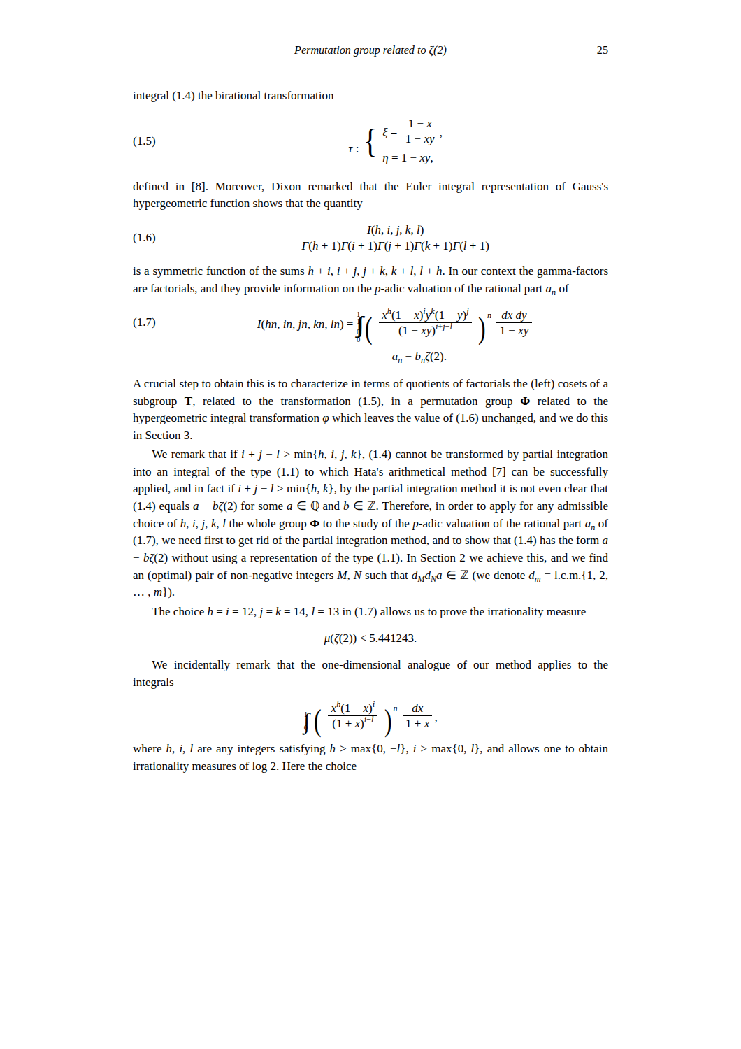Permutation group related to ζ(2) 25
integral (1.4) the birational transformation
(1.5)
τ : {
ξ = 1 − x 1 − xy,
η = 1 − xy,
defined in [8]. Moreover, Dixon remarked that the Euler integral representation of Gauss's hypergeometric function shows that the quantity
(1.6)
I(h, i, j, k, l) Γ(h + 1)Γ(i + 1)Γ(j + 1)Γ(k + 1)Γ(l + 1)
is a symmetric function of the sums h + i, i + j, j + k, k + l, l + h. In our context the gamma-factors are factorials, and they provide information on the p-adic valuation of the rational part an of
(1.7)
I(hn, in, jn, kn, ln) = 1 1 ∫∫ 0 0 ( xh(1 − x)iyk(1 − y)j (1 − xy)i+j−l ) n dx dy 1 − xy
(1.7)
= an − bn ζ(2).
A crucial step to obtain this is to characterize in terms of quotients of factorials the (left) cosets of a subgroup T, related to the transformation (1.5), in a permutation group Φ related to the hypergeometric integral transformation φ which leaves the value of (1.6) unchanged, and we do this in Section 3.
We remark that if i + j − l > min{h, i, j, k}, (1.4) cannot be transformed by partial integration into an integral of the type (1.1) to which Hata's arithmetical method [7] can be successfully applied, and in fact if i + j − l > min{h, k}, by the partial integration method it is not even clear that (1.4) equals a − bζ(2) for some a ∈ ℚ and b ∈ ℤ. Therefore, in order to apply for any admissible choice of h, i, j, k, l the whole group Φ to the study of the p-adic valuation of the rational part an of (1.7), we need first to get rid of the partial integration method, and to show that (1.4) has the form a − bζ(2) without using a representation of the type (1.1). In Section 2 we achieve this, and we find an (optimal) pair of non-negative integers M, N such that dMdNa ∈ ℤ (we denote dm = l.c.m.{1, 2, … , m}).
The choice h = i = 12, j = k = 14, l = 13 in (1.7) allows us to prove the irrationality measure
μ(ζ(2)) < 5.441243.
We incidentally remark that the one-dimensional analogue of our method applies to the integrals
1∫0 ( xh(1 − x)i (1 + x)i−l ) n dx 1 + x,
where h, i, l are any integers satisfying h > max{0, −l}, i > max{0, l}, and allows one to obtain irrationality measures of log 2. Here the choice